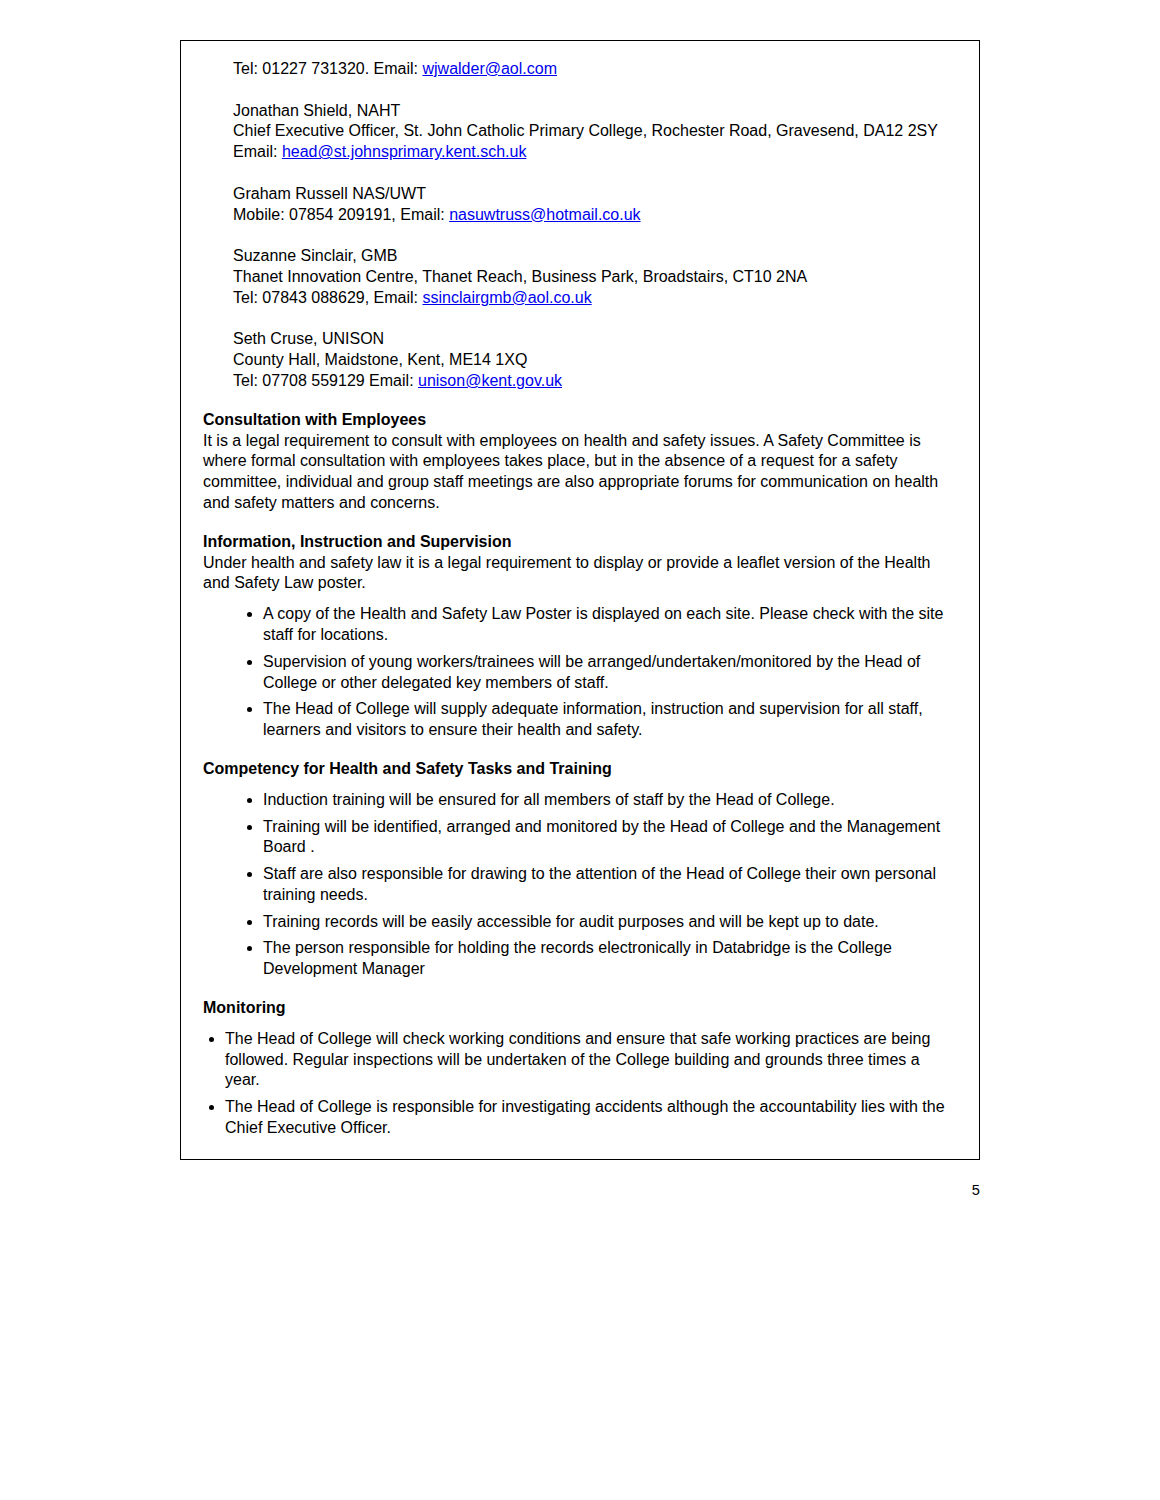Tel: 01227 731320. Email: wjwalder@aol.com
Jonathan Shield, NAHT
Chief Executive Officer, St. John Catholic Primary College, Rochester Road, Gravesend, DA12 2SY
Email: head@st.johnsprimary.kent.sch.uk
Graham Russell NAS/UWT
Mobile: 07854 209191, Email: nasuwtruss@hotmail.co.uk
Suzanne Sinclair, GMB
Thanet Innovation Centre, Thanet Reach, Business Park, Broadstairs, CT10 2NA
Tel: 07843 088629, Email: ssinclairgmb@aol.co.uk
Seth Cruse, UNISON
County Hall, Maidstone, Kent, ME14 1XQ
Tel: 07708 559129 Email: unison@kent.gov.uk
Consultation with Employees
It is a legal requirement to consult with employees on health and safety issues. A Safety Committee is where formal consultation with employees takes place, but in the absence of a request for a safety committee, individual and group staff meetings are also appropriate forums for communication on health and safety matters and concerns.
Information, Instruction and Supervision
Under health and safety law it is a legal requirement to display or provide a leaflet version of the Health and Safety Law poster.
A copy of the Health and Safety Law Poster is displayed on each site. Please check with the site staff for locations.
Supervision of young workers/trainees will be arranged/undertaken/monitored by the Head of College or other delegated key members of staff.
The Head of College will supply adequate information, instruction and supervision for all staff, learners and visitors to ensure their health and safety.
Competency for Health and Safety Tasks and Training
Induction training will be ensured for all members of staff by the Head of College.
Training will be identified, arranged and monitored by the Head of College and the Management Board .
Staff are also responsible for drawing to the attention of the Head of College their own personal training needs.
Training records will be easily accessible for audit purposes and will be kept up to date.
The person responsible for holding the records electronically in Databridge is the College Development Manager
Monitoring
The Head of College will check working conditions and ensure that safe working practices are being followed. Regular inspections will be undertaken of the College building and grounds three times a year.
The Head of College is responsible for investigating accidents although the accountability lies with the Chief Executive Officer.
5